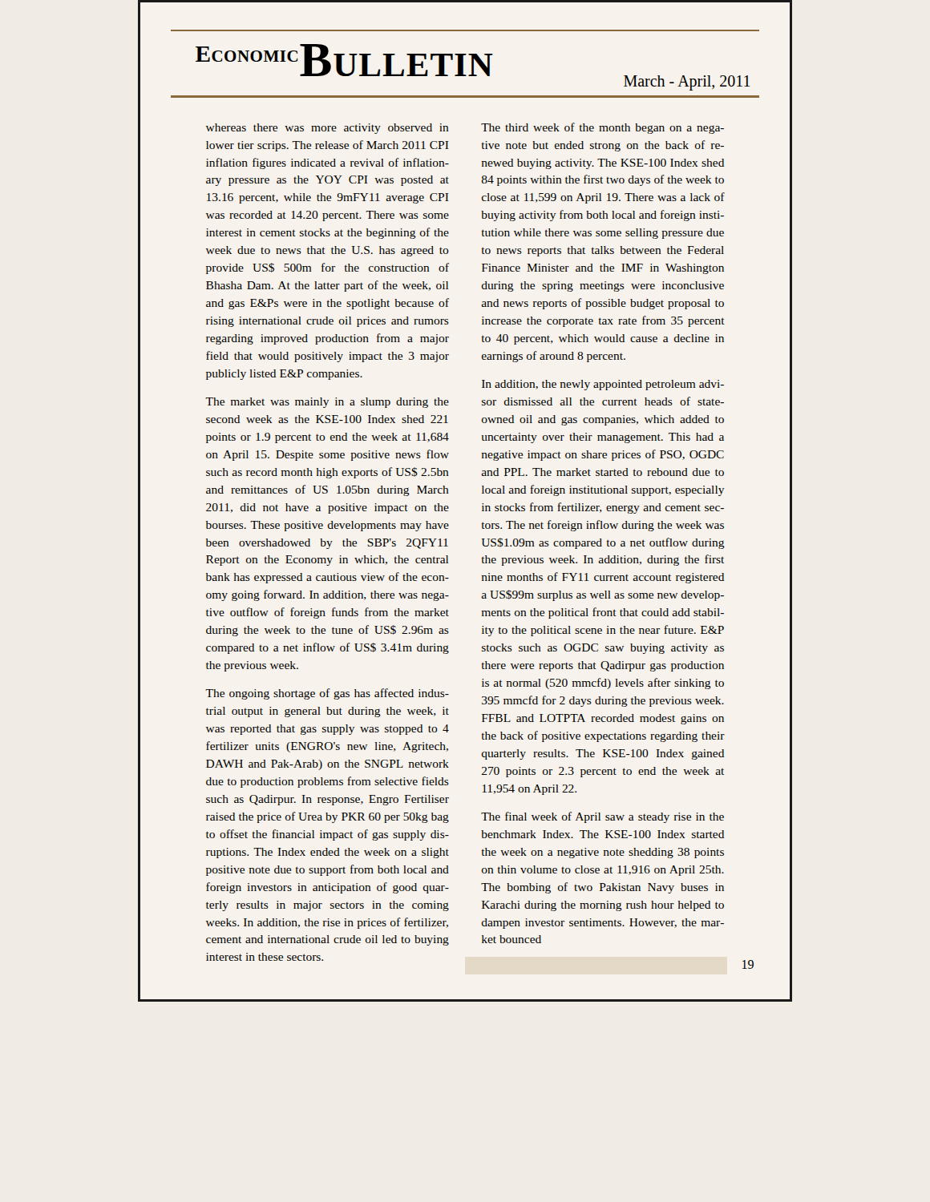Economic Bulletin March - April, 2011
whereas there was more activity observed in lower tier scrips. The release of March 2011 CPI inflation figures indicated a revival of inflationary pressure as the YOY CPI was posted at 13.16 percent, while the 9mFY11 average CPI was recorded at 14.20 percent. There was some interest in cement stocks at the beginning of the week due to news that the U.S. has agreed to provide US$ 500m for the construction of Bhasha Dam. At the latter part of the week, oil and gas E&Ps were in the spotlight because of rising international crude oil prices and rumors regarding improved production from a major field that would positively impact the 3 major publicly listed E&P companies.
The market was mainly in a slump during the second week as the KSE-100 Index shed 221 points or 1.9 percent to end the week at 11,684 on April 15. Despite some positive news flow such as record month high exports of US$ 2.5bn and remittances of US 1.05bn during March 2011, did not have a positive impact on the bourses. These positive developments may have been overshadowed by the SBP's 2QFY11 Report on the Economy in which, the central bank has expressed a cautious view of the economy going forward. In addition, there was negative outflow of foreign funds from the market during the week to the tune of US$ 2.96m as compared to a net inflow of US$ 3.41m during the previous week.
The ongoing shortage of gas has affected industrial output in general but during the week, it was reported that gas supply was stopped to 4 fertilizer units (ENGRO's new line, Agritech, DAWH and Pak-Arab) on the SNGPL network due to production problems from selective fields such as Qadirpur. In response, Engro Fertiliser raised the price of Urea by PKR 60 per 50kg bag to offset the financial impact of gas supply disruptions. The Index ended the week on a slight positive note due to support from both local and foreign investors in anticipation of good quarterly results in major sectors in the coming weeks. In addition, the rise in prices of fertilizer, cement and international crude oil led to buying interest in these sectors.
The third week of the month began on a negative note but ended strong on the back of renewed buying activity. The KSE-100 Index shed 84 points within the first two days of the week to close at 11,599 on April 19. There was a lack of buying activity from both local and foreign institution while there was some selling pressure due to news reports that talks between the Federal Finance Minister and the IMF in Washington during the spring meetings were inconclusive and news reports of possible budget proposal to increase the corporate tax rate from 35 percent to 40 percent, which would cause a decline in earnings of around 8 percent.
In addition, the newly appointed petroleum advisor dismissed all the current heads of state-owned oil and gas companies, which added to uncertainty over their management. This had a negative impact on share prices of PSO, OGDC and PPL. The market started to rebound due to local and foreign institutional support, especially in stocks from fertilizer, energy and cement sectors. The net foreign inflow during the week was US$1.09m as compared to a net outflow during the previous week. In addition, during the first nine months of FY11 current account registered a US$99m surplus as well as some new developments on the political front that could add stability to the political scene in the near future. E&P stocks such as OGDC saw buying activity as there were reports that Qadirpur gas production is at normal (520 mmcfd) levels after sinking to 395 mmcfd for 2 days during the previous week. FFBL and LOTPTA recorded modest gains on the back of positive expectations regarding their quarterly results. The KSE-100 Index gained 270 points or 2.3 percent to end the week at 11,954 on April 22.
The final week of April saw a steady rise in the benchmark Index. The KSE-100 Index started the week on a negative note shedding 38 points on thin volume to close at 11,916 on April 25th. The bombing of two Pakistan Navy buses in Karachi during the morning rush hour helped to dampen investor sentiments. However, the market bounced
19